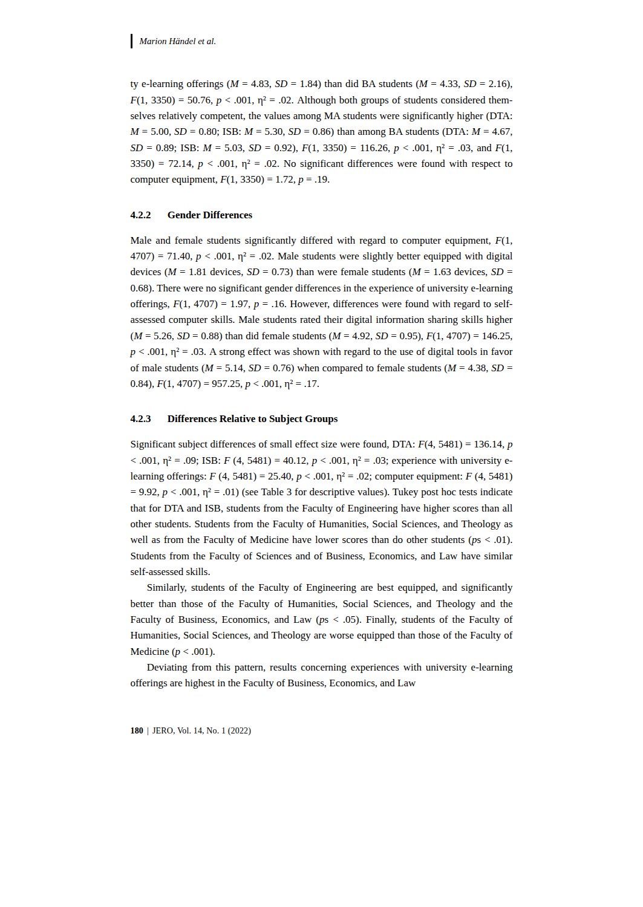Marion Händel et al.
ty e-learning offerings (M = 4.83, SD = 1.84) than did BA students (M = 4.33, SD = 2.16), F(1, 3350) = 50.76, p < .001, η² = .02. Although both groups of students considered themselves relatively competent, the values among MA students were significantly higher (DTA: M = 5.00, SD = 0.80; ISB: M = 5.30, SD = 0.86) than among BA students (DTA: M = 4.67, SD = 0.89; ISB: M = 5.03, SD = 0.92), F(1, 3350) = 116.26, p < .001, η² = .03, and F(1, 3350) = 72.14, p < .001, η² = .02. No significant differences were found with respect to computer equipment, F(1, 3350) = 1.72, p = .19.
4.2.2 Gender Differences
Male and female students significantly differed with regard to computer equipment, F(1, 4707) = 71.40, p < .001, η² = .02. Male students were slightly better equipped with digital devices (M = 1.81 devices, SD = 0.73) than were female students (M = 1.63 devices, SD = 0.68). There were no significant gender differences in the experience of university e-learning offerings, F(1, 4707) = 1.97, p = .16. However, differences were found with regard to self-assessed computer skills. Male students rated their digital information sharing skills higher (M = 5.26, SD = 0.88) than did female students (M = 4.92, SD = 0.95), F(1, 4707) = 146.25, p < .001, η² = .03. A strong effect was shown with regard to the use of digital tools in favor of male students (M = 5.14, SD = 0.76) when compared to female students (M = 4.38, SD = 0.84), F(1, 4707) = 957.25, p < .001, η² = .17.
4.2.3 Differences Relative to Subject Groups
Significant subject differences of small effect size were found, DTA: F(4, 5481) = 136.14, p < .001, η² = .09; ISB: F (4, 5481) = 40.12, p < .001, η² = .03; experience with university e-learning offerings: F (4, 5481) = 25.40, p < .001, η² = .02; computer equipment: F (4, 5481) = 9.92, p < .001, η² = .01) (see Table 3 for descriptive values). Tukey post hoc tests indicate that for DTA and ISB, students from the Faculty of Engineering have higher scores than all other students. Students from the Faculty of Humanities, Social Sciences, and Theology as well as from the Faculty of Medicine have lower scores than do other students (ps < .01). Students from the Faculty of Sciences and of Business, Economics, and Law have similar self-assessed skills.
Similarly, students of the Faculty of Engineering are best equipped, and significantly better than those of the Faculty of Humanities, Social Sciences, and Theology and the Faculty of Business, Economics, and Law (ps < .05). Finally, students of the Faculty of Humanities, Social Sciences, and Theology are worse equipped than those of the Faculty of Medicine (p < .001).
Deviating from this pattern, results concerning experiences with university e-learning offerings are highest in the Faculty of Business, Economics, and Law
180|JERO, Vol. 14, No. 1 (2022)